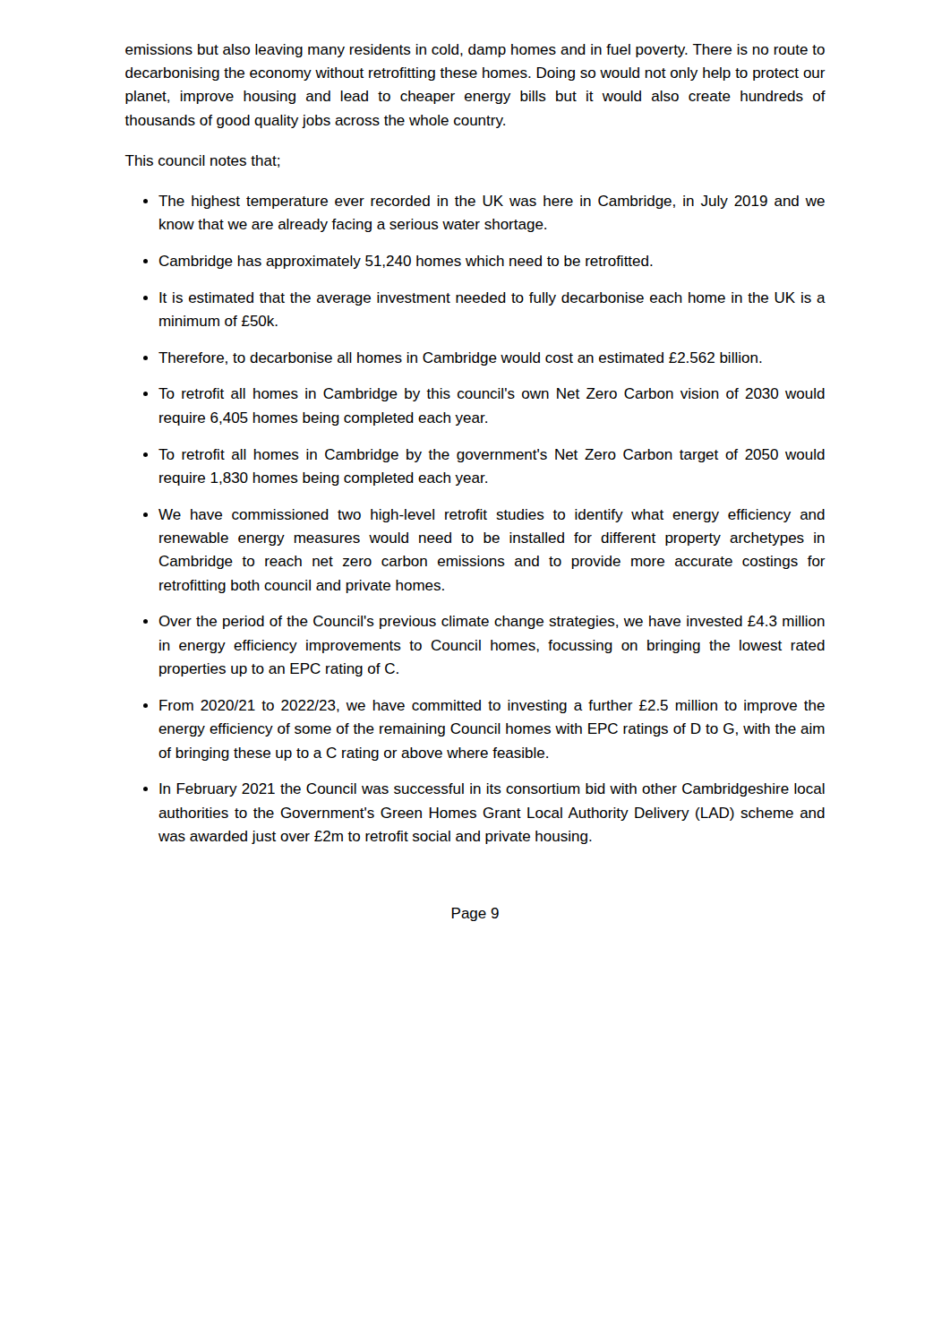emissions but also leaving many residents in cold, damp homes and in fuel poverty. There is no route to decarbonising the economy without retrofitting these homes. Doing so would not only help to protect our planet, improve housing and lead to cheaper energy bills but it would also create hundreds of thousands of good quality jobs across the whole country.
This council notes that;
The highest temperature ever recorded in the UK was here in Cambridge, in July 2019 and we know that we are already facing a serious water shortage.
Cambridge has approximately 51,240 homes which need to be retrofitted.
It is estimated that the average investment needed to fully decarbonise each home in the UK is a minimum of £50k.
Therefore, to decarbonise all homes in Cambridge would cost an estimated £2.562 billion.
To retrofit all homes in Cambridge by this council's own Net Zero Carbon vision of 2030 would require 6,405 homes being completed each year.
To retrofit all homes in Cambridge by the government's Net Zero Carbon target of 2050 would require 1,830 homes being completed each year.
We have commissioned two high-level retrofit studies to identify what energy efficiency and renewable energy measures would need to be installed for different property archetypes in Cambridge to reach net zero carbon emissions and to provide more accurate costings for retrofitting both council and private homes.
Over the period of the Council's previous climate change strategies, we have invested £4.3 million in energy efficiency improvements to Council homes, focussing on bringing the lowest rated properties up to an EPC rating of C.
From 2020/21 to 2022/23, we have committed to investing a further £2.5 million to improve the energy efficiency of some of the remaining Council homes with EPC ratings of D to G, with the aim of bringing these up to a C rating or above where feasible.
In February 2021 the Council was successful in its consortium bid with other Cambridgeshire local authorities to the Government's Green Homes Grant Local Authority Delivery (LAD) scheme and was awarded just over £2m to retrofit social and private housing.
Page 9